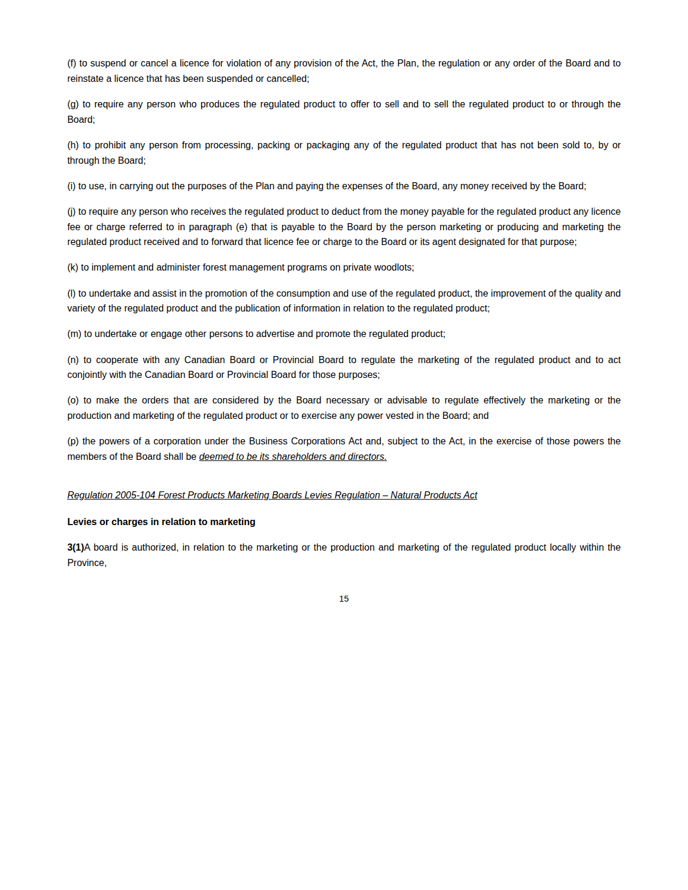(f) to suspend or cancel a licence for violation of any provision of the Act, the Plan, the regulation or any order of the Board and to reinstate a licence that has been suspended or cancelled;
(g) to require any person who produces the regulated product to offer to sell and to sell the regulated product to or through the Board;
(h) to prohibit any person from processing, packing or packaging any of the regulated product that has not been sold to, by or through the Board;
(i) to use, in carrying out the purposes of the Plan and paying the expenses of the Board, any money received by the Board;
(j) to require any person who receives the regulated product to deduct from the money payable for the regulated product any licence fee or charge referred to in paragraph (e) that is payable to the Board by the person marketing or producing and marketing the regulated product received and to forward that licence fee or charge to the Board or its agent designated for that purpose;
(k) to implement and administer forest management programs on private woodlots;
(l) to undertake and assist in the promotion of the consumption and use of the regulated product, the improvement of the quality and variety of the regulated product and the publication of information in relation to the regulated product;
(m) to undertake or engage other persons to advertise and promote the regulated product;
(n) to cooperate with any Canadian Board or Provincial Board to regulate the marketing of the regulated product and to act conjointly with the Canadian Board or Provincial Board for those purposes;
(o) to make the orders that are considered by the Board necessary or advisable to regulate effectively the marketing or the production and marketing of the regulated product or to exercise any power vested in the Board; and
(p) the powers of a corporation under the Business Corporations Act and, subject to the Act, in the exercise of those powers the members of the Board shall be deemed to be its shareholders and directors.
Regulation 2005-104 Forest Products Marketing Boards Levies Regulation – Natural Products Act
Levies or charges in relation to marketing
3(1) A board is authorized, in relation to the marketing or the production and marketing of the regulated product locally within the Province,
15